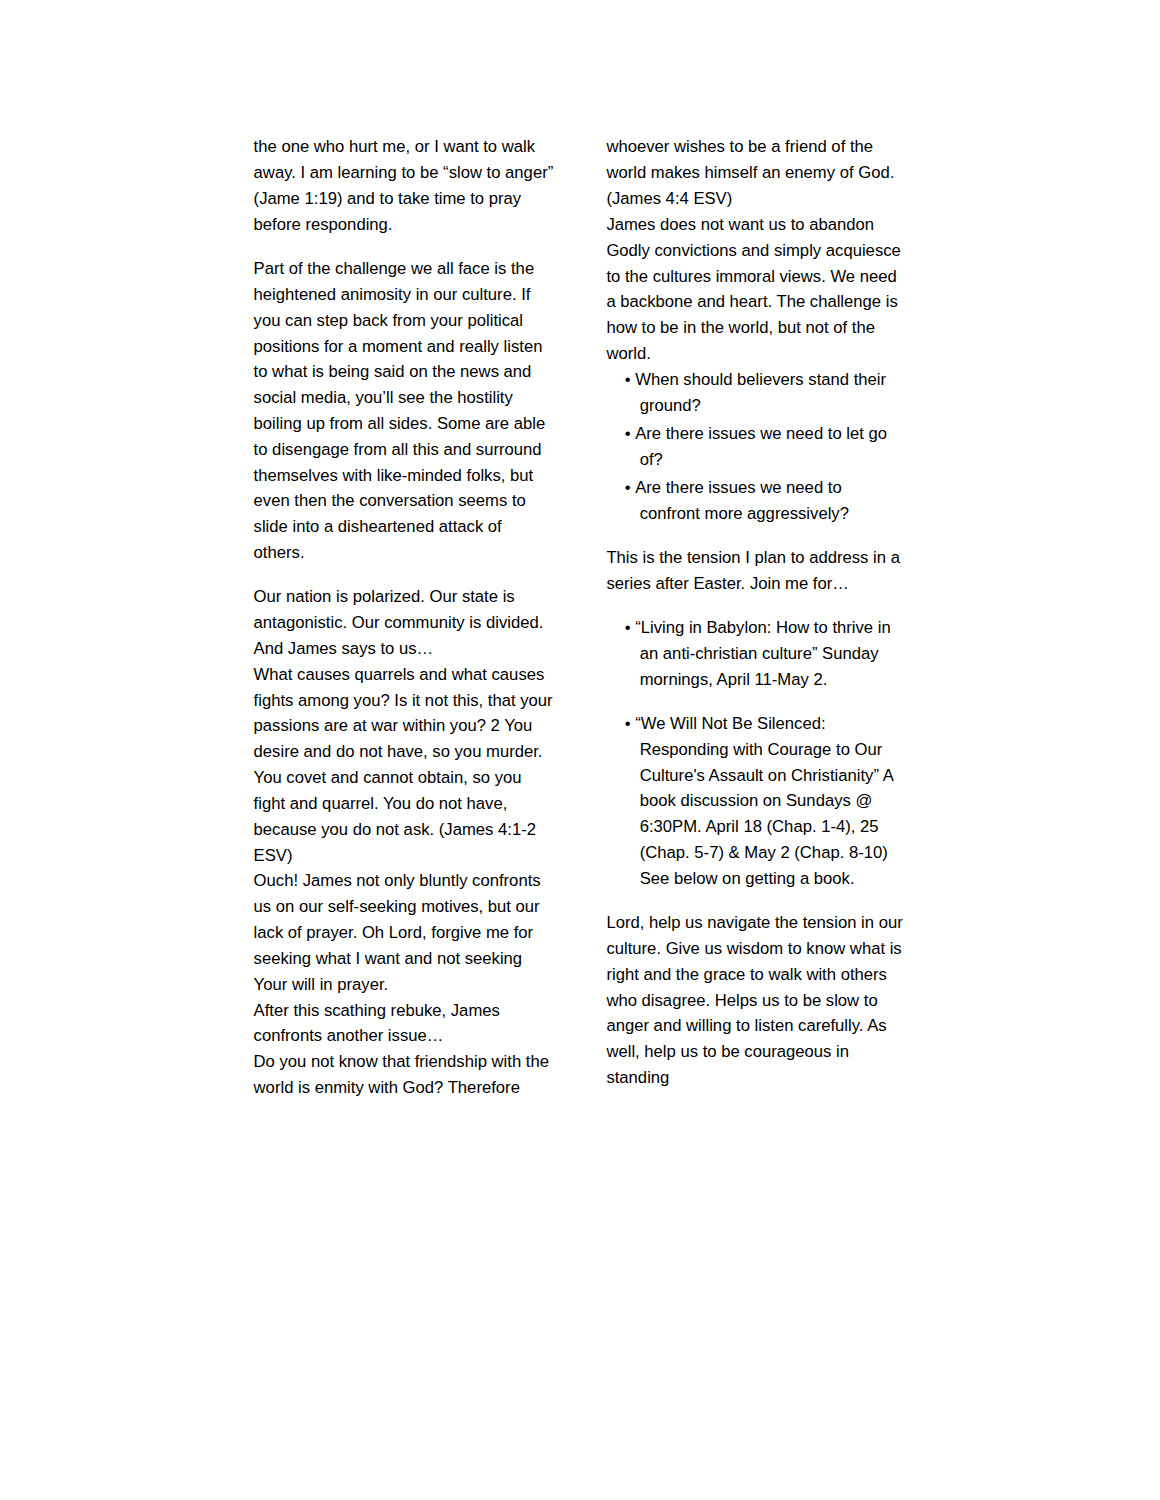the one who hurt me, or I want to walk away. I am learning to be “slow to anger” (Jame 1:19) and to take time to pray before responding.
Part of the challenge we all face is the heightened animosity in our culture. If you can step back from your political positions for a moment and really listen to what is being said on the news and social media, you’ll see the hostility boiling up from all sides. Some are able to disengage from all this and surround themselves with like-minded folks, but even then the conversation seems to slide into a disheartened attack of others.
Our nation is polarized. Our state is antagonistic. Our community is divided. And James says to us…
What causes quarrels and what causes fights among you? Is it not this, that your passions are at war within you? 2 You desire and do not have, so you murder. You covet and cannot obtain, so you fight and quarrel. You do not have, because you do not ask. (James 4:1-2 ESV)
Ouch! James not only bluntly confronts us on our self-seeking motives, but our lack of prayer. Oh Lord, forgive me for seeking what I want and not seeking Your will in prayer.
After this scathing rebuke, James confronts another issue…
Do you not know that friendship with the world is enmity with God? Therefore whoever wishes to be a friend of the world makes himself an enemy of God. (James 4:4 ESV)
James does not want us to abandon Godly convictions and simply acquiesce to the cultures immoral views. We need a backbone and heart. The challenge is how to be in the world, but not of the world.
When should believers stand their ground?
Are there issues we need to let go of?
Are there issues we need to confront more aggressively?
This is the tension I plan to address in a series after Easter. Join me for…
“Living in Babylon: How to thrive in an anti-christian culture” Sunday mornings, April 11-May 2.
“We Will Not Be Silenced: Responding with Courage to Our Culture's Assault on Christianity” A book discussion on Sundays @ 6:30PM. April 18 (Chap. 1-4), 25 (Chap. 5-7) & May 2 (Chap. 8-10) See below on getting a book.
Lord, help us navigate the tension in our culture. Give us wisdom to know what is right and the grace to walk with others who disagree. Helps us to be slow to anger and willing to listen carefully. As well, help us to be courageous in standing